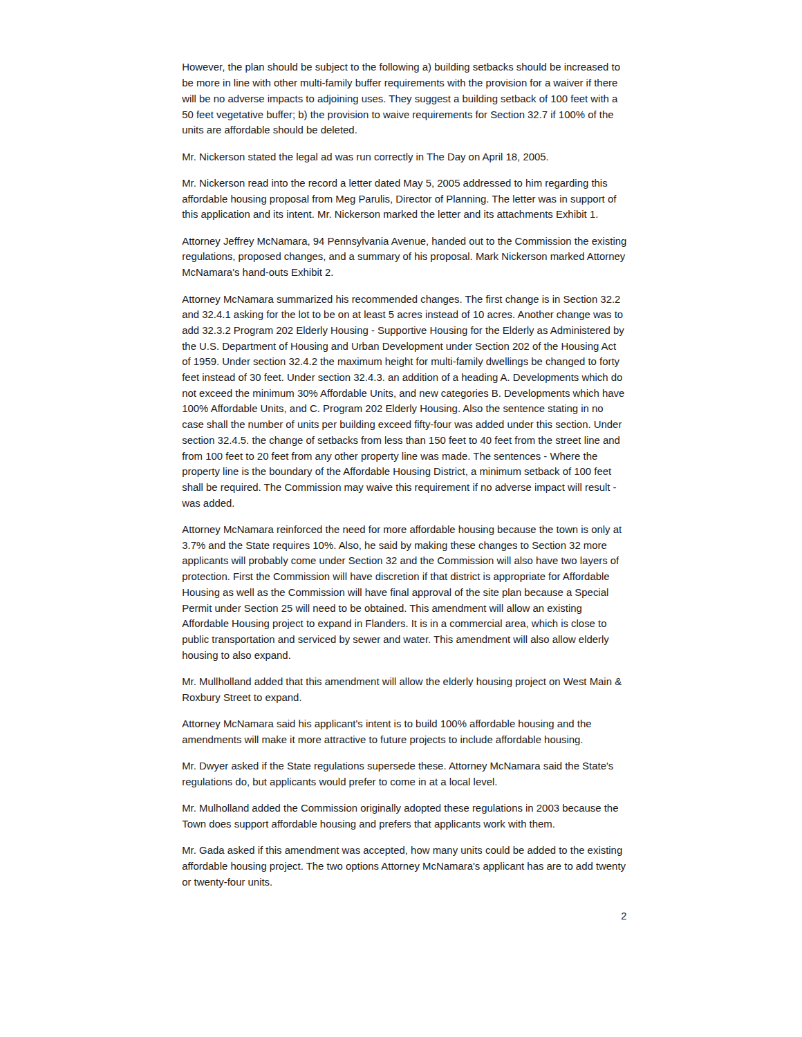However, the plan should be subject to the following a) building setbacks should be increased to be more in line with other multi-family buffer requirements with the provision for a waiver if there will be no adverse impacts to adjoining uses. They suggest a building setback of 100 feet with a 50 feet vegetative buffer; b) the provision to waive requirements for Section 32.7 if 100% of the units are affordable should be deleted.
Mr. Nickerson stated the legal ad was run correctly in The Day on April 18, 2005.
Mr. Nickerson read into the record a letter dated May 5, 2005 addressed to him regarding this affordable housing proposal from Meg Parulis, Director of Planning. The letter was in support of this application and its intent. Mr. Nickerson marked the letter and its attachments Exhibit 1.
Attorney Jeffrey McNamara, 94 Pennsylvania Avenue, handed out to the Commission the existing regulations, proposed changes, and a summary of his proposal. Mark Nickerson marked Attorney McNamara's hand-outs Exhibit 2.
Attorney McNamara summarized his recommended changes. The first change is in Section 32.2 and 32.4.1 asking for the lot to be on at least 5 acres instead of 10 acres. Another change was to add 32.3.2 Program 202 Elderly Housing - Supportive Housing for the Elderly as Administered by the U.S. Department of Housing and Urban Development under Section 202 of the Housing Act of 1959. Under section 32.4.2 the maximum height for multi-family dwellings be changed to forty feet instead of 30 feet. Under section 32.4.3. an addition of a heading A. Developments which do not exceed the minimum 30% Affordable Units, and new categories B. Developments which have 100% Affordable Units, and C. Program 202 Elderly Housing. Also the sentence stating in no case shall the number of units per building exceed fifty-four was added under this section. Under section 32.4.5. the change of setbacks from less than 150 feet to 40 feet from the street line and from 100 feet to 20 feet from any other property line was made. The sentences - Where the property line is the boundary of the Affordable Housing District, a minimum setback of 100 feet shall be required. The Commission may waive this requirement if no adverse impact will result - was added.
Attorney McNamara reinforced the need for more affordable housing because the town is only at 3.7% and the State requires 10%. Also, he said by making these changes to Section 32 more applicants will probably come under Section 32 and the Commission will also have two layers of protection. First the Commission will have discretion if that district is appropriate for Affordable Housing as well as the Commission will have final approval of the site plan because a Special Permit under Section 25 will need to be obtained. This amendment will allow an existing Affordable Housing project to expand in Flanders. It is in a commercial area, which is close to public transportation and serviced by sewer and water. This amendment will also allow elderly housing to also expand.
Mr. Mullholland added that this amendment will allow the elderly housing project on West Main & Roxbury Street to expand.
Attorney McNamara said his applicant's intent is to build 100% affordable housing and the amendments will make it more attractive to future projects to include affordable housing.
Mr. Dwyer asked if the State regulations supersede these. Attorney McNamara said the State's regulations do, but applicants would prefer to come in at a local level.
Mr. Mulholland added the Commission originally adopted these regulations in 2003 because the Town does support affordable housing and prefers that applicants work with them.
Mr. Gada asked if this amendment was accepted, how many units could be added to the existing affordable housing project. The two options Attorney McNamara's applicant has are to add twenty or twenty-four units.
2